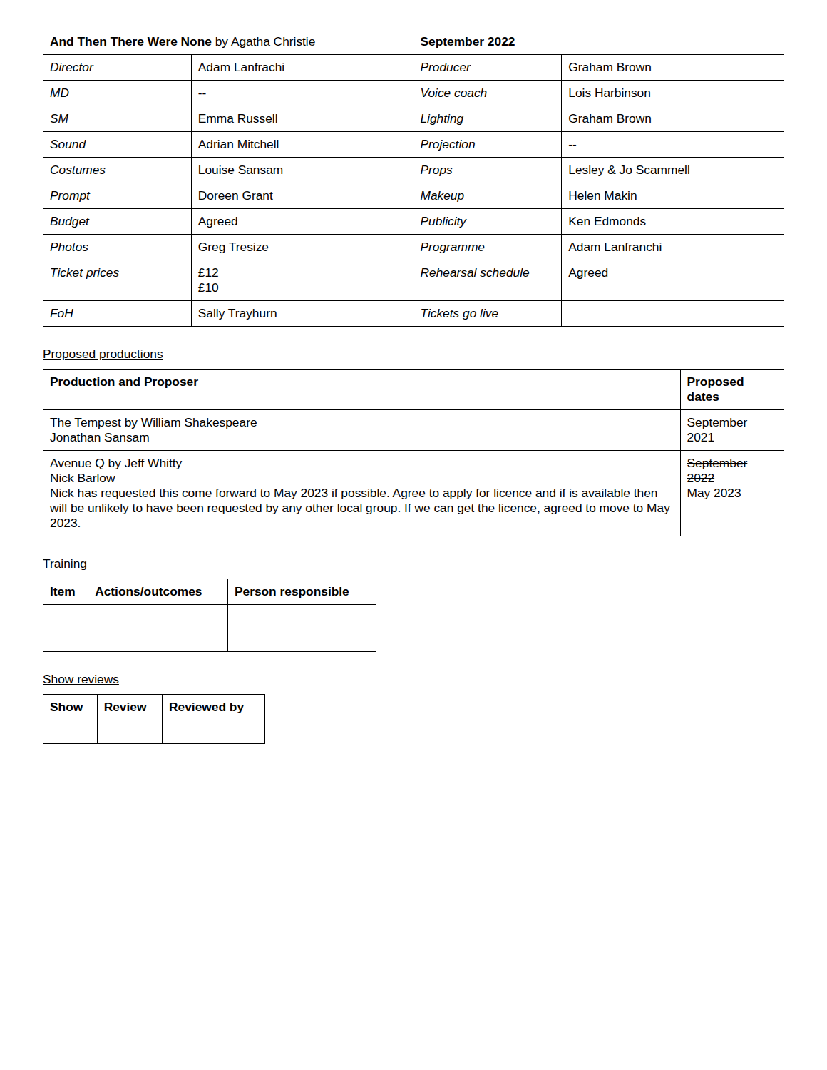| And Then There Were None by Agatha Christie | September 2022 |
| Director | Adam Lanfrachi | Producer | Graham Brown |
| MD | -- | Voice coach | Lois Harbinson |
| SM | Emma Russell | Lighting | Graham Brown |
| Sound | Adrian Mitchell | Projection | -- |
| Costumes | Louise Sansam | Props | Lesley & Jo Scammell |
| Prompt | Doreen Grant | Makeup | Helen Makin |
| Budget | Agreed | Publicity | Ken Edmonds |
| Photos | Greg Tresize | Programme | Adam Lanfranchi |
| Ticket prices | £12 £10 | Rehearsal schedule | Agreed |
| FoH | Sally Trayhurn | Tickets go live | |
Proposed productions
| Production and Proposer | Proposed dates |
| --- | --- |
| The Tempest by William Shakespeare Jonathan Sansam | September 2021 |
| Avenue Q by Jeff Whitty Nick Barlow Nick has requested this come forward to May 2023 if possible. Agree to apply for licence and if is available then will be unlikely to have been requested by any other local group. If we can get the licence, agreed to move to May 2023. | September 2022 May 2023 |
Training
| Item | Actions/outcomes | Person responsible |
| --- | --- | --- |
Show reviews
| Show | Review | Reviewed by |
| --- | --- | --- |